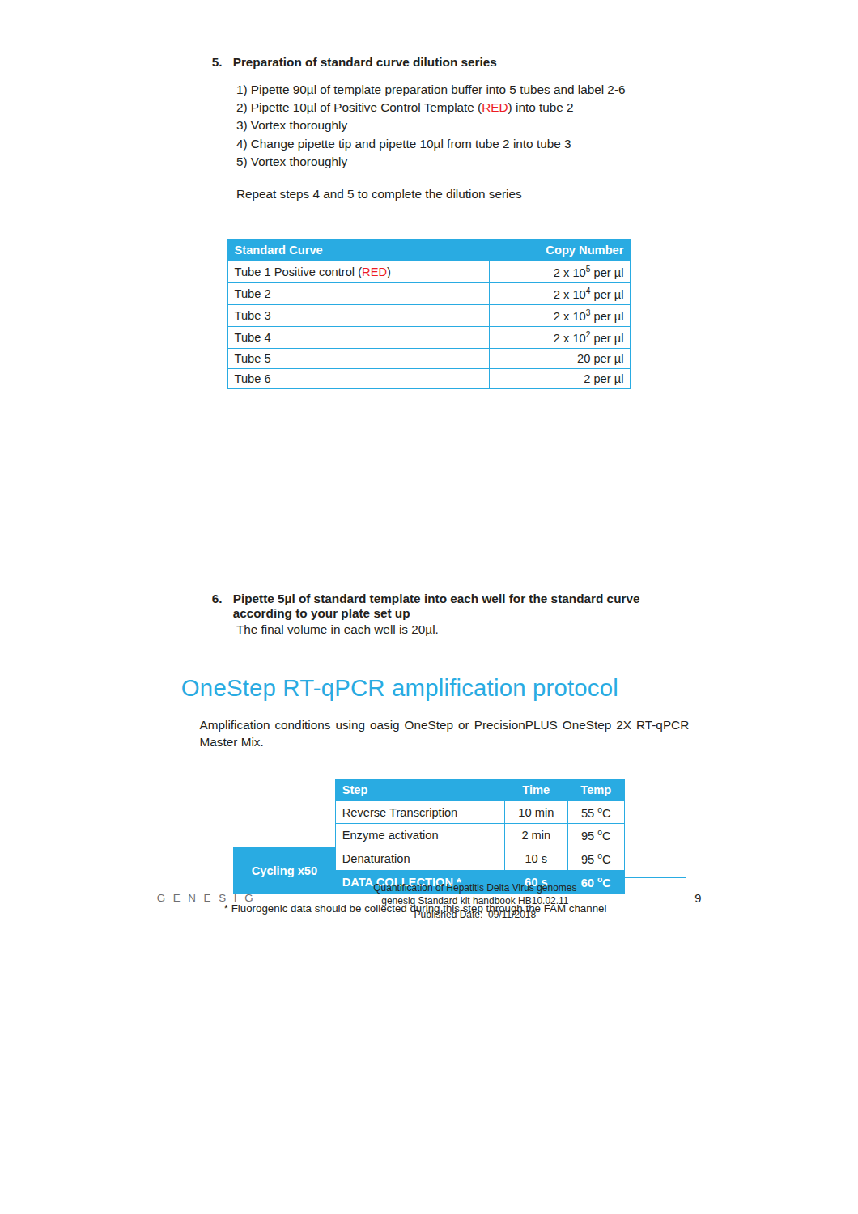5.
Preparation of standard curve dilution series
1) Pipette 90µl of template preparation buffer into 5 tubes and label 2-6
2) Pipette 10µl of Positive Control Template (RED) into tube 2
3) Vortex thoroughly
4) Change pipette tip and pipette 10µl from tube 2 into tube 3
5) Vortex thoroughly
Repeat steps 4 and 5 to complete the dilution series
| Standard Curve | Copy Number |
| --- | --- |
| Tube 1 Positive control ( RED ) | 2 x 10 5 per µl |
| Tube 2 | 2 x 10 4 per µl |
| Tube 3 | 2 x 10 3 per µl |
| Tube 4 | 2 x 10 2 per µl |
| Tube 5 | 20 per µl |
| Tube 6 | 2 per µl |
6.
Pipette 5µl of standard template into each well for the standard curve according to your plate set up
The final volume in each well is 20µl.
OneStep RT-qPCR amplification protocol
Amplification conditions using oasig OneStep or PrecisionPLUS OneStep 2X RT-qPCR Master Mix.
| | Step | Time | Temp |
| | Reverse Transcription | 10 min | 55 o C |
| | Enzyme activation | 2 min | 95 o C |
| Cycling x50 | Denaturation | 10 s | 95 o C |
| DATA COLLECTION * | 60 s | 60 o C |
* Fluorogenic data should be collected during this step through the FAM channel
G E N E S I G
Quantification of Hepatitis Delta Virus genomes
genesig Standard kit handbook HB10.02.11
Published Date: 09/11/2018
9